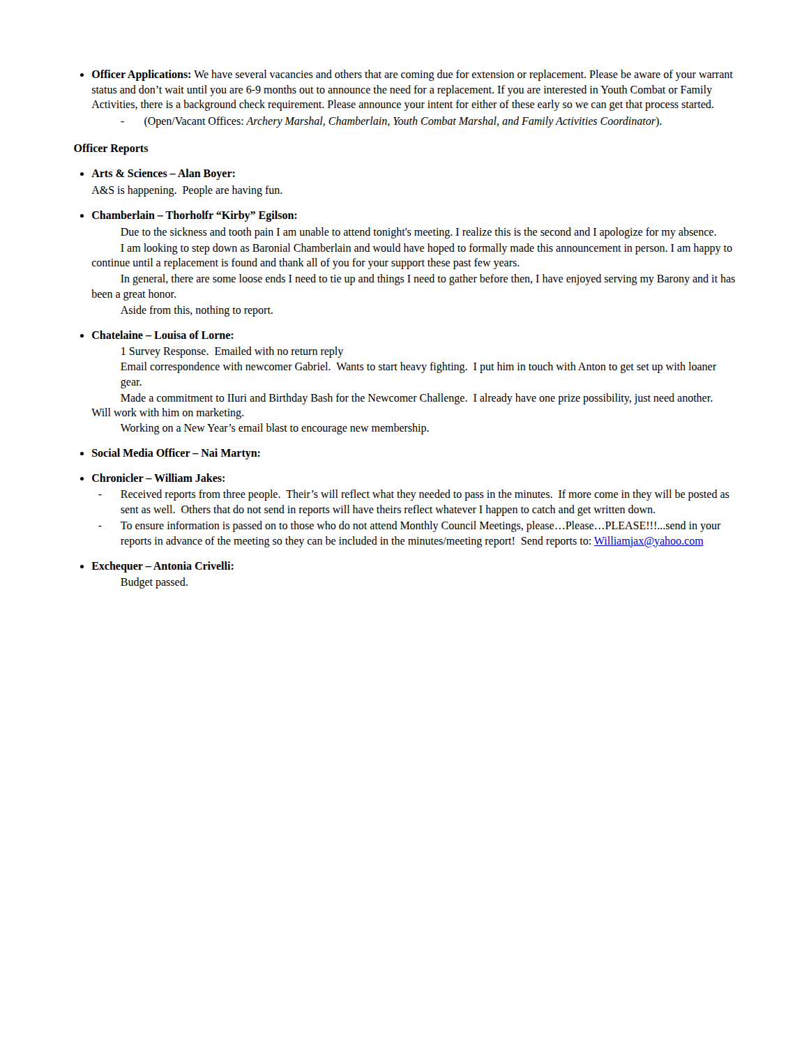Officer Applications: We have several vacancies and others that are coming due for extension or replacement. Please be aware of your warrant status and don’t wait until you are 6-9 months out to announce the need for a replacement. If you are interested in Youth Combat or Family Activities, there is a background check requirement. Please announce your intent for either of these early so we can get that process started.
- (Open/Vacant Offices: Archery Marshal, Chamberlain, Youth Combat Marshal, and Family Activities Coordinator).
Officer Reports
Arts & Sciences – Alan Boyer:
A&S is happening. People are having fun.
Chamberlain – Thorholfr “Kirby” Egilson:
Due to the sickness and tooth pain I am unable to attend tonight's meeting. I realize this is the second and I apologize for my absence.
I am looking to step down as Baronial Chamberlain and would have hoped to formally made this announcement in person. I am happy to continue until a replacement is found and thank all of you for your support these past few years.
In general, there are some loose ends I need to tie up and things I need to gather before then, I have enjoyed serving my Barony and it has been a great honor.
Aside from this, nothing to report.
Chatelaine – Louisa of Lorne:
1 Survey Response. Emailed with no return reply
Email correspondence with newcomer Gabriel. Wants to start heavy fighting. I put him in touch with Anton to get set up with loaner gear.
Made a commitment to IIuri and Birthday Bash for the Newcomer Challenge. I already have one prize possibility, just need another. Will work with him on marketing.
Working on a New Year’s email blast to encourage new membership.
Social Media Officer – Nai Martyn:
Chronicler – William Jakes:
- Received reports from three people. Their’s will reflect what they needed to pass in the minutes. If more come in they will be posted as sent as well. Others that do not send in reports will have theirs reflect whatever I happen to catch and get written down.
- To ensure information is passed on to those who do not attend Monthly Council Meetings, please…Please…PLEASE!!!...send in your reports in advance of the meeting so they can be included in the minutes/meeting report! Send reports to: Williamjax@yahoo.com
Exchequer – Antonia Crivelli:
Budget passed.